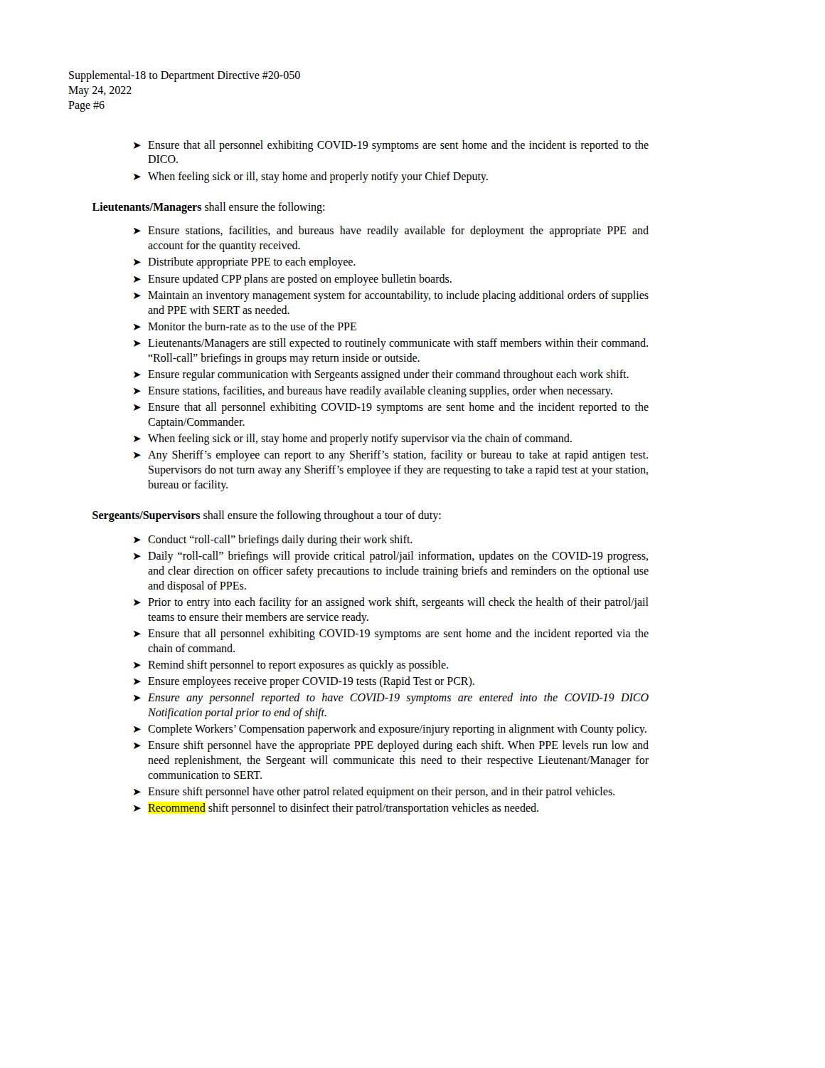Supplemental-18 to Department Directive #20-050
May 24, 2022
Page #6
Ensure that all personnel exhibiting COVID-19 symptoms are sent home and the incident is reported to the DICO.
When feeling sick or ill, stay home and properly notify your Chief Deputy.
Lieutenants/Managers shall ensure the following:
Ensure stations, facilities, and bureaus have readily available for deployment the appropriate PPE and account for the quantity received.
Distribute appropriate PPE to each employee.
Ensure updated CPP plans are posted on employee bulletin boards.
Maintain an inventory management system for accountability, to include placing additional orders of supplies and PPE with SERT as needed.
Monitor the burn-rate as to the use of the PPE
Lieutenants/Managers are still expected to routinely communicate with staff members within their command. “Roll-call” briefings in groups may return inside or outside.
Ensure regular communication with Sergeants assigned under their command throughout each work shift.
Ensure stations, facilities, and bureaus have readily available cleaning supplies, order when necessary.
Ensure that all personnel exhibiting COVID-19 symptoms are sent home and the incident reported to the Captain/Commander.
When feeling sick or ill, stay home and properly notify supervisor via the chain of command.
Any Sheriff’s employee can report to any Sheriff’s station, facility or bureau to take at rapid antigen test. Supervisors do not turn away any Sheriff’s employee if they are requesting to take a rapid test at your station, bureau or facility.
Sergeants/Supervisors shall ensure the following throughout a tour of duty:
Conduct “roll-call” briefings daily during their work shift.
Daily “roll-call” briefings will provide critical patrol/jail information, updates on the COVID-19 progress, and clear direction on officer safety precautions to include training briefs and reminders on the optional use and disposal of PPEs.
Prior to entry into each facility for an assigned work shift, sergeants will check the health of their patrol/jail teams to ensure their members are service ready.
Ensure that all personnel exhibiting COVID-19 symptoms are sent home and the incident reported via the chain of command.
Remind shift personnel to report exposures as quickly as possible.
Ensure employees receive proper COVID-19 tests (Rapid Test or PCR).
Ensure any personnel reported to have COVID-19 symptoms are entered into the COVID-19 DICO Notification portal prior to end of shift.
Complete Workers’ Compensation paperwork and exposure/injury reporting in alignment with County policy.
Ensure shift personnel have the appropriate PPE deployed during each shift. When PPE levels run low and need replenishment, the Sergeant will communicate this need to their respective Lieutenant/Manager for communication to SERT.
Ensure shift personnel have other patrol related equipment on their person, and in their patrol vehicles.
Recommend shift personnel to disinfect their patrol/transportation vehicles as needed.